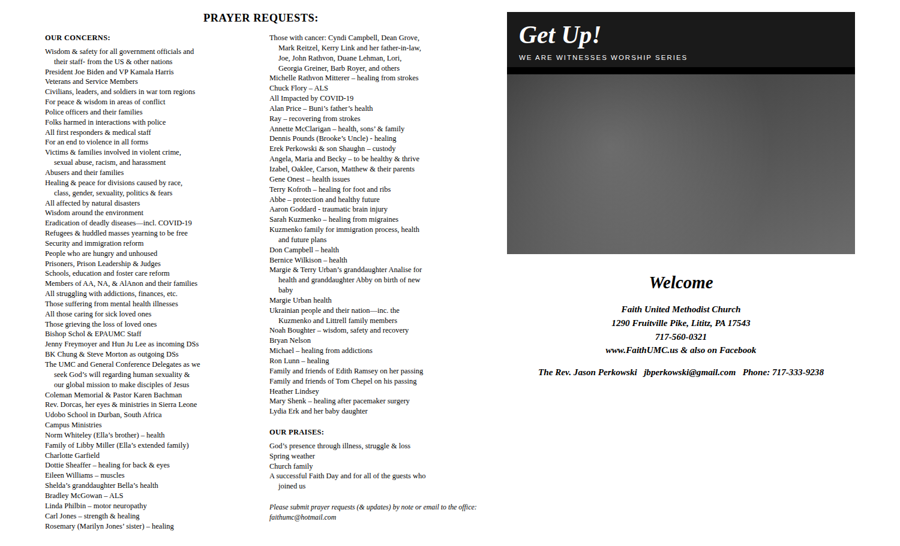PRAYER REQUESTS:
OUR CONCERNS:
Wisdom & safety for all government officials and
their staff- from the US & other nations
President Joe Biden and VP Kamala Harris
Veterans and Service Members
Civilians, leaders, and soldiers in war torn regions
For peace & wisdom in areas of conflict
Police officers and their families
Folks harmed in interactions with police
All first responders & medical staff
For an end to violence in all forms
Victims & families involved in violent crime,
sexual abuse, racism, and harassment
Abusers and their families
Healing & peace for divisions caused by race,
class, gender, sexuality, politics & fears
All affected by natural disasters
Wisdom around the environment
Eradication of deadly diseases—incl. COVID-19
Refugees & huddled masses yearning to be free
Security and immigration reform
People who are hungry and unhoused
Prisoners, Prison Leadership & Judges
Schools, education and foster care reform
Members of AA, NA, & AlAnon and their families
All struggling with addictions, finances, etc.
Those suffering from mental health illnesses
All those caring for sick loved ones
Those grieving the loss of loved ones
Bishop Schol & EPAUMC Staff
Jenny Freymoyer and Hun Ju Lee as incoming DSs
BK Chung & Steve Morton as outgoing DSs
The UMC and General Conference Delegates as we
seek God’s will regarding human sexuality &
our global mission to make disciples of Jesus
Coleman Memorial & Pastor Karen Bachman
Rev. Dorcas, her eyes & ministries in Sierra Leone
Udobo School in Durban, South Africa
Campus Ministries
Norm Whiteley (Ella’s brother) – health
Family of Libby Miller (Ella’s extended family)
Charlotte Garfield
Dottie Sheaffer – healing for back & eyes
Eileen Williams – muscles
Shelda’s granddaughter Bella’s health
Bradley McGowan – ALS
Linda Philbin – motor neuropathy
Carl Jones – strength & healing
Rosemary (Marilyn Jones’ sister) – healing
Those with cancer: Cyndi Campbell, Dean Grove,
Mark Reitzel, Kerry Link and her father-in-law,
Joe, John Rathvon, Duane Lehman, Lori,
Georgia Greiner, Barb Royer, and others
Michelle Rathvon Mitterer – healing from strokes
Chuck Flory – ALS
All Impacted by COVID-19
Alan Price – Buni’s father’s health
Ray – recovering from strokes
Annette McClarigan – health, sons’ & family
Dennis Pounds (Brooke’s Uncle) - healing
Erek Perkowski & son Shaughn – custody
Angela, Maria and Becky – to be healthy & thrive
Izabel, Oaklee, Carson, Matthew & their parents
Gene Onest – health issues
Terry Kofroth – healing for foot and ribs
Abbe – protection and healthy future
Aaron Goddard - traumatic brain injury
Sarah Kuzmenko – healing from migraines
Kuzmenko family for immigration process, health
and future plans
Don Campbell – health
Bernice Wilkison – health
Margie & Terry Urban’s granddaughter Analise for
health and granddaughter Abby on birth of new
baby
Margie Urban health
Ukrainian people and their nation—inc. the
Kuzmenko and Littrell family members
Noah Boughter – wisdom, safety and recovery
Bryan Nelson
Michael – healing from addictions
Ron Lunn – healing
Family and friends of Edith Ramsey on her passing
Family and friends of Tom Chepel on his passing
Heather Lindsey
Mary Shenk – healing after pacemaker surgery
Lydia Erk and her baby daughter
OUR PRAISES:
God’s presence through illness, struggle & loss
Spring weather
Church family
A successful Faith Day and for all of the guests who
joined us
Please submit prayer requests (& updates) by note or email to the office: faithumc@hotmail.com
Get Up!
We Are Witnesses Worship Series
Welcome
Faith United Methodist Church
1290 Fruitville Pike, Lititz, PA 17543
717-560-0321
www.FaithUMC.us & also on Facebook
The Rev. Jason Perkowski jbperkowski@gmail.com Phone: 717-333-9238